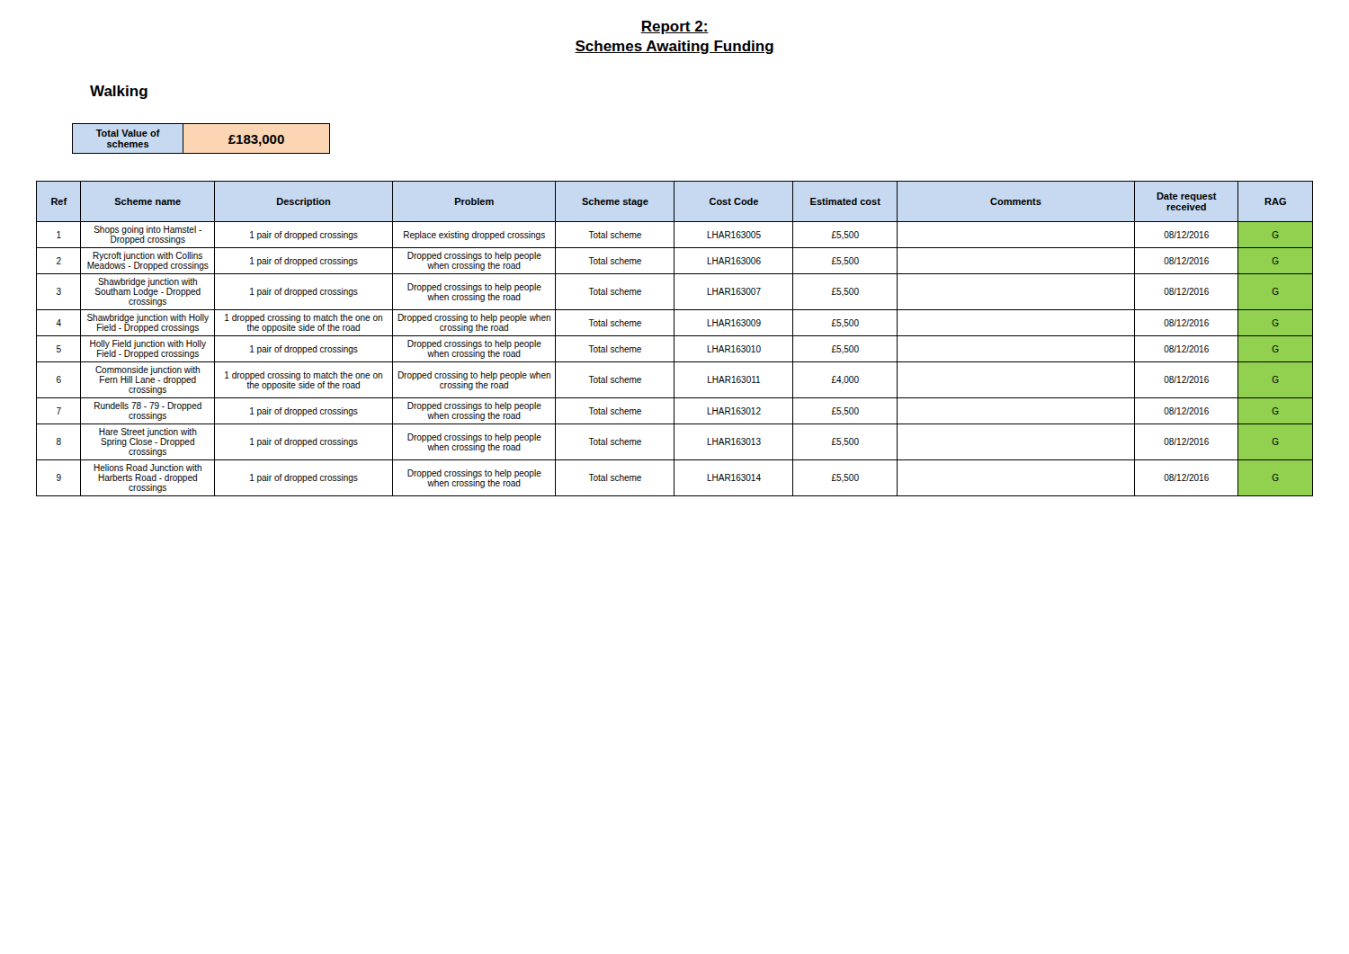Report 2:
Schemes Awaiting Funding
Walking
| Total Value of schemes | £183,000 |
| Ref | Scheme name | Description | Problem | Scheme stage | Cost Code | Estimated cost | Comments | Date request received | RAG |
| --- | --- | --- | --- | --- | --- | --- | --- | --- | --- |
| 1 | Shops going into Hamstel - Dropped crossings | 1 pair of dropped crossings | Replace existing dropped crossings | Total scheme | LHAR163005 | £5,500 | | 08/12/2016 | G |
| 2 | Rycroft junction with Collins Meadows - Dropped crossings | 1 pair of dropped crossings | Dropped crossings to help people when crossing the road | Total scheme | LHAR163006 | £5,500 | | 08/12/2016 | G |
| 3 | Shawbridge junction with Southam Lodge - Dropped crossings | 1 pair of dropped crossings | Dropped crossings to help people when crossing the road | Total scheme | LHAR163007 | £5,500 | | 08/12/2016 | G |
| 4 | Shawbridge junction with Holly Field - Dropped crossings | 1 dropped crossing to match the one on the opposite side of the road | Dropped crossing to help people when crossing the road | Total scheme | LHAR163009 | £5,500 | | 08/12/2016 | G |
| 5 | Holly Field junction with Holly Field - Dropped crossings | 1 pair of dropped crossings | Dropped crossings to help people when crossing the road | Total scheme | LHAR163010 | £5,500 | | 08/12/2016 | G |
| 6 | Commonside junction with Fern Hill Lane - dropped crossings | 1 dropped crossing to match the one on the opposite side of the road | Dropped crossing to help people when crossing the road | Total scheme | LHAR163011 | £4,000 | | 08/12/2016 | G |
| 7 | Rundells 78 - 79 - Dropped crossings | 1 pair of dropped crossings | Dropped crossings to help people when crossing the road | Total scheme | LHAR163012 | £5,500 | | 08/12/2016 | G |
| 8 | Hare Street junction with Spring Close - Dropped crossings | 1 pair of dropped crossings | Dropped crossings to help people when crossing the road | Total scheme | LHAR163013 | £5,500 | | 08/12/2016 | G |
| 9 | Helions Road Junction with Harberts Road - dropped crossings | 1 pair of dropped crossings | Dropped crossings to help people when crossing the road | Total scheme | LHAR163014 | £5,500 | | 08/12/2016 | G |